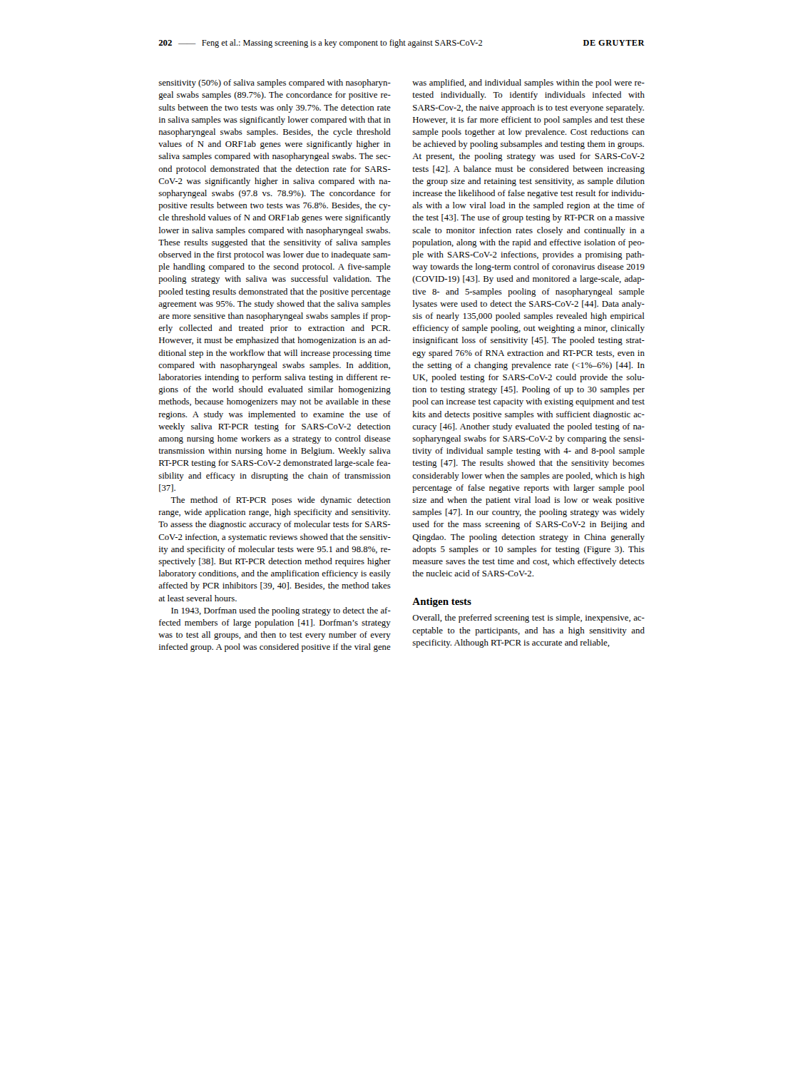202 —— Feng et al.: Massing screening is a key component to fight against SARS-CoV-2
DE GRUYTER
sensitivity (50%) of saliva samples compared with nasopharyngeal swabs samples (89.7%). The concordance for positive results between the two tests was only 39.7%. The detection rate in saliva samples was significantly lower compared with that in nasopharyngeal swabs samples. Besides, the cycle threshold values of N and ORF1ab genes were significantly higher in saliva samples compared with nasopharyngeal swabs. The second protocol demonstrated that the detection rate for SARS-CoV-2 was significantly higher in saliva compared with nasopharyngeal swabs (97.8 vs. 78.9%). The concordance for positive results between two tests was 76.8%. Besides, the cycle threshold values of N and ORF1ab genes were significantly lower in saliva samples compared with nasopharyngeal swabs. These results suggested that the sensitivity of saliva samples observed in the first protocol was lower due to inadequate sample handling compared to the second protocol. A five-sample pooling strategy with saliva was successful validation. The pooled testing results demonstrated that the positive percentage agreement was 95%. The study showed that the saliva samples are more sensitive than nasopharyngeal swabs samples if properly collected and treated prior to extraction and PCR. However, it must be emphasized that homogenization is an additional step in the workflow that will increase processing time compared with nasopharyngeal swabs samples. In addition, laboratories intending to perform saliva testing in different regions of the world should evaluated similar homogenizing methods, because homogenizers may not be available in these regions. A study was implemented to examine the use of weekly saliva RT-PCR testing for SARS-CoV-2 detection among nursing home workers as a strategy to control disease transmission within nursing home in Belgium. Weekly saliva RT-PCR testing for SARS-CoV-2 demonstrated large-scale feasibility and efficacy in disrupting the chain of transmission [37].
The method of RT-PCR poses wide dynamic detection range, wide application range, high specificity and sensitivity. To assess the diagnostic accuracy of molecular tests for SARS-CoV-2 infection, a systematic reviews showed that the sensitivity and specificity of molecular tests were 95.1 and 98.8%, respectively [38]. But RT-PCR detection method requires higher laboratory conditions, and the amplification efficiency is easily affected by PCR inhibitors [39, 40]. Besides, the method takes at least several hours.
In 1943, Dorfman used the pooling strategy to detect the affected members of large population [41]. Dorfman’s strategy was to test all groups, and then to test every number of every infected group. A pool was considered positive if the viral gene was amplified, and individual samples within the pool were re-tested individually. To identify individuals infected with SARS-Cov-2, the naive approach is to test everyone separately. However, it is far more efficient to pool samples and test these sample pools together at low prevalence. Cost reductions can be achieved by pooling subsamples and testing them in groups. At present, the pooling strategy was used for SARS-CoV-2 tests [42]. A balance must be considered between increasing the group size and retaining test sensitivity, as sample dilution increase the likelihood of false negative test result for individuals with a low viral load in the sampled region at the time of the test [43]. The use of group testing by RT-PCR on a massive scale to monitor infection rates closely and continually in a population, along with the rapid and effective isolation of people with SARS-CoV-2 infections, provides a promising pathway towards the long-term control of coronavirus disease 2019 (COVID-19) [43]. By used and monitored a large-scale, adaptive 8- and 5-samples pooling of nasopharyngeal sample lysates were used to detect the SARS-CoV-2 [44]. Data analysis of nearly 135,000 pooled samples revealed high empirical efficiency of sample pooling, out weighting a minor, clinically insignificant loss of sensitivity [45]. The pooled testing strategy spared 76% of RNA extraction and RT-PCR tests, even in the setting of a changing prevalence rate (<1%–6%) [44]. In UK, pooled testing for SARS-CoV-2 could provide the solution to testing strategy [45]. Pooling of up to 30 samples per pool can increase test capacity with existing equipment and test kits and detects positive samples with sufficient diagnostic accuracy [46]. Another study evaluated the pooled testing of nasopharyngeal swabs for SARS-CoV-2 by comparing the sensitivity of individual sample testing with 4- and 8-pool sample testing [47]. The results showed that the sensitivity becomes considerably lower when the samples are pooled, which is high percentage of false negative reports with larger sample pool size and when the patient viral load is low or weak positive samples [47]. In our country, the pooling strategy was widely used for the mass screening of SARS-CoV-2 in Beijing and Qingdao. The pooling detection strategy in China generally adopts 5 samples or 10 samples for testing (Figure 3). This measure saves the test time and cost, which effectively detects the nucleic acid of SARS-CoV-2.
Antigen tests
Overall, the preferred screening test is simple, inexpensive, acceptable to the participants, and has a high sensitivity and specificity. Although RT-PCR is accurate and reliable,